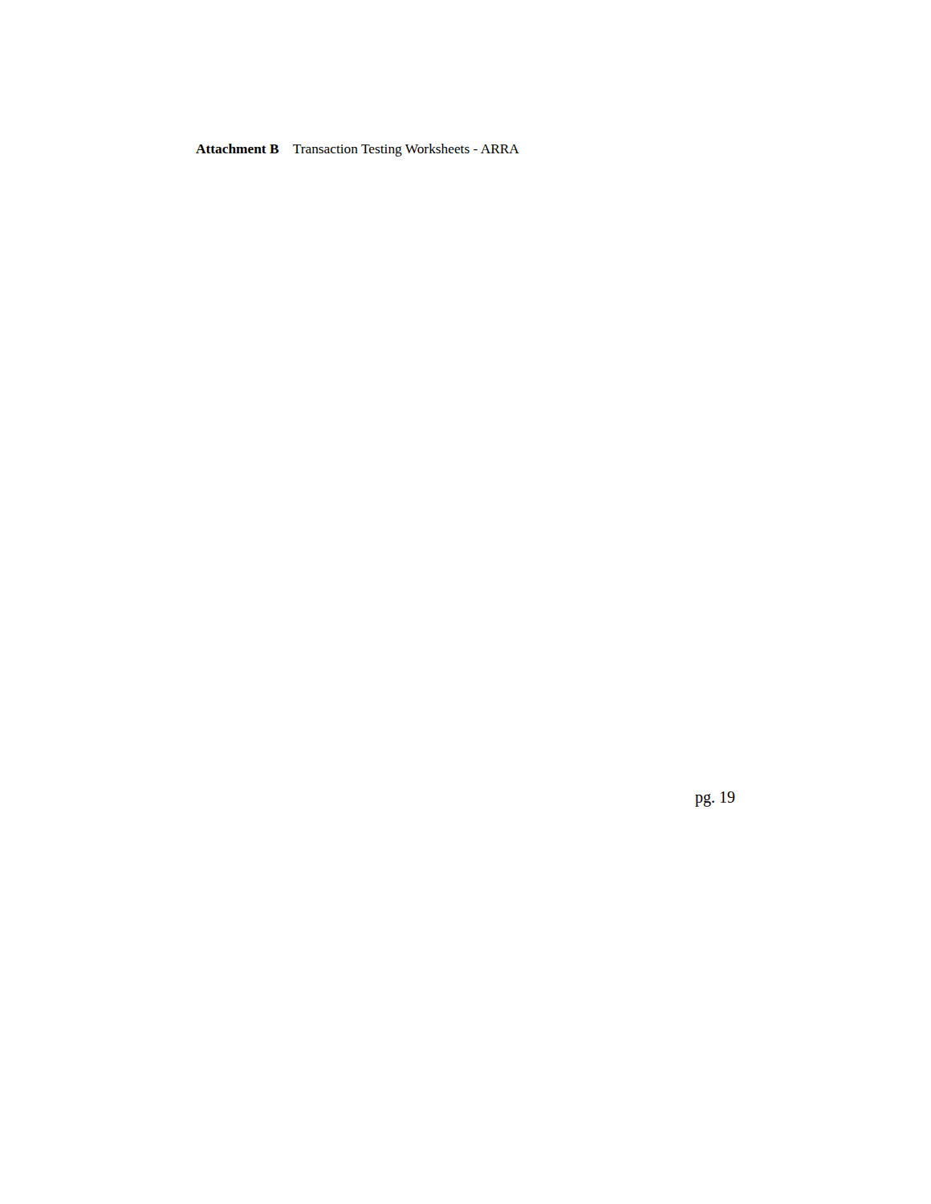Attachment B Transaction Testing Worksheets - ARRA
pg. 19